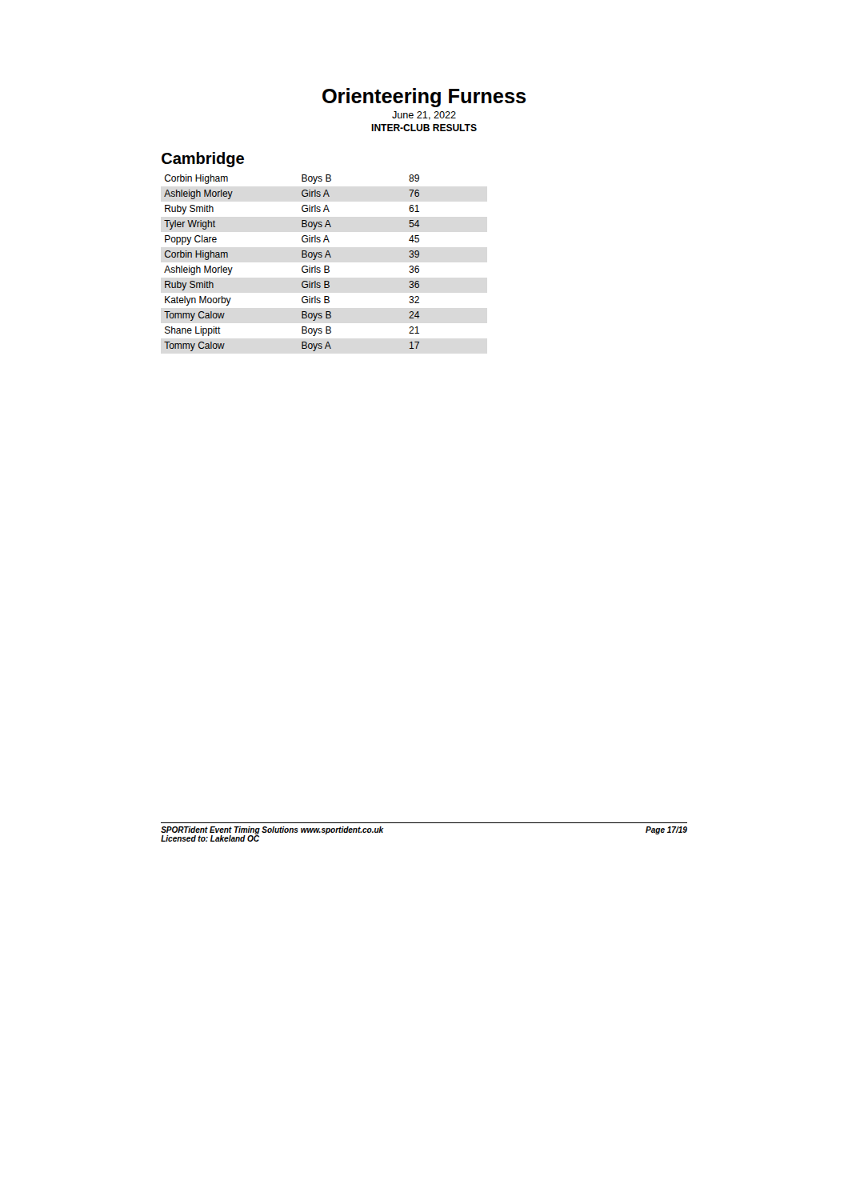Orienteering Furness
June 21, 2022
INTER-CLUB RESULTS
Cambridge
| Corbin Higham | Boys B | 89 |
| Ashleigh Morley | Girls A | 76 |
| Ruby Smith | Girls A | 61 |
| Tyler Wright | Boys A | 54 |
| Poppy Clare | Girls A | 45 |
| Corbin Higham | Boys A | 39 |
| Ashleigh Morley | Girls B | 36 |
| Ruby Smith | Girls B | 36 |
| Katelyn Moorby | Girls B | 32 |
| Tommy Calow | Boys B | 24 |
| Shane Lippitt | Boys B | 21 |
| Tommy Calow | Boys A | 17 |
SPORTident Event Timing Solutions www.sportident.co.uk
Licensed to: Lakeland OC
Page 17/19